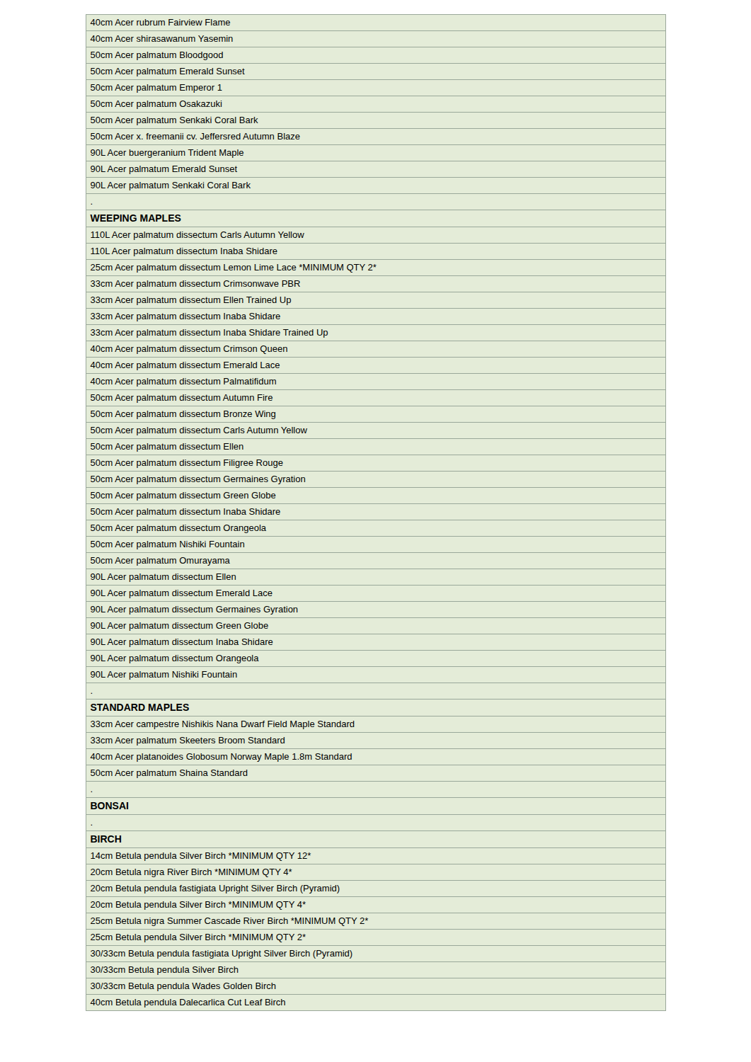| 40cm Acer rubrum Fairview Flame |
| 40cm Acer shirasawanum Yasemin |
| 50cm Acer palmatum Bloodgood |
| 50cm Acer palmatum Emerald Sunset |
| 50cm Acer palmatum Emperor 1 |
| 50cm Acer palmatum Osakazuki |
| 50cm Acer palmatum Senkaki Coral Bark |
| 50cm Acer x. freemanii cv. Jeffersred Autumn Blaze |
| 90L Acer buergeranium Trident Maple |
| 90L Acer palmatum Emerald Sunset |
| 90L Acer palmatum Senkaki Coral Bark |
| . |
| WEEPING MAPLES |
| 110L Acer palmatum dissectum Carls Autumn Yellow |
| 110L Acer palmatum dissectum Inaba Shidare |
| 25cm Acer palmatum dissectum Lemon Lime Lace *MINIMUM QTY 2* |
| 33cm Acer palmatum dissectum Crimsonwave PBR |
| 33cm Acer palmatum dissectum Ellen Trained Up |
| 33cm Acer palmatum dissectum Inaba Shidare |
| 33cm Acer palmatum dissectum Inaba Shidare Trained Up |
| 40cm Acer palmatum dissectum Crimson Queen |
| 40cm Acer palmatum dissectum Emerald Lace |
| 40cm Acer palmatum dissectum Palmatifidum |
| 50cm Acer palmatum dissectum Autumn Fire |
| 50cm Acer palmatum dissectum Bronze Wing |
| 50cm Acer palmatum dissectum Carls Autumn Yellow |
| 50cm Acer palmatum dissectum Ellen |
| 50cm Acer palmatum dissectum Filigree Rouge |
| 50cm Acer palmatum dissectum Germaines Gyration |
| 50cm Acer palmatum dissectum Green Globe |
| 50cm Acer palmatum dissectum Inaba Shidare |
| 50cm Acer palmatum dissectum Orangeola |
| 50cm Acer palmatum Nishiki Fountain |
| 50cm Acer palmatum Omurayama |
| 90L Acer palmatum dissectum Ellen |
| 90L Acer palmatum dissectum Emerald Lace |
| 90L Acer palmatum dissectum Germaines Gyration |
| 90L Acer palmatum dissectum Green Globe |
| 90L Acer palmatum dissectum Inaba Shidare |
| 90L Acer palmatum dissectum Orangeola |
| 90L Acer palmatum Nishiki Fountain |
| . |
| STANDARD MAPLES |
| 33cm Acer campestre Nishikis Nana Dwarf Field Maple Standard |
| 33cm Acer palmatum Skeeters Broom Standard |
| 40cm Acer platanoides Globosum Norway Maple 1.8m Standard |
| 50cm Acer palmatum Shaina Standard |
| . |
| BONSAI |
| . |
| BIRCH |
| 14cm Betula pendula Silver Birch *MINIMUM QTY 12* |
| 20cm Betula nigra River Birch *MINIMUM QTY 4* |
| 20cm Betula pendula fastigiata Upright Silver Birch (Pyramid) |
| 20cm Betula pendula Silver Birch *MINIMUM QTY 4* |
| 25cm Betula nigra Summer Cascade River Birch *MINIMUM QTY 2* |
| 25cm Betula pendula Silver Birch *MINIMUM QTY 2* |
| 30/33cm Betula pendula fastigiata Upright Silver Birch (Pyramid) |
| 30/33cm Betula pendula Silver Birch |
| 30/33cm Betula pendula Wades Golden Birch |
| 40cm Betula pendula Dalecarlica Cut Leaf Birch |